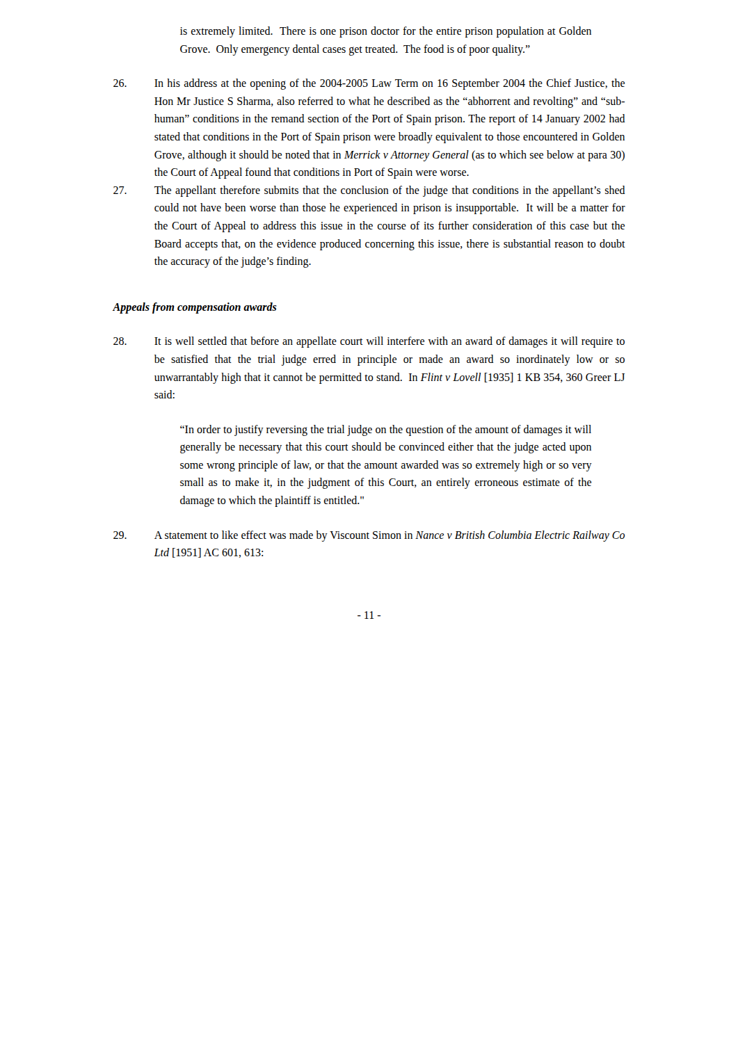is extremely limited. There is one prison doctor for the entire prison population at Golden Grove. Only emergency dental cases get treated. The food is of poor quality.”
26.
In his address at the opening of the 2004-2005 Law Term on 16 September 2004 the Chief Justice, the Hon Mr Justice S Sharma, also referred to what he described as the “abhorrent and revolting” and “sub-human” conditions in the remand section of the Port of Spain prison. The report of 14 January 2002 had stated that conditions in the Port of Spain prison were broadly equivalent to those encountered in Golden Grove, although it should be noted that in Merrick v Attorney General (as to which see below at para 30) the Court of Appeal found that conditions in Port of Spain were worse.
27.
The appellant therefore submits that the conclusion of the judge that conditions in the appellant’s shed could not have been worse than those he experienced in prison is insupportable. It will be a matter for the Court of Appeal to address this issue in the course of its further consideration of this case but the Board accepts that, on the evidence produced concerning this issue, there is substantial reason to doubt the accuracy of the judge’s finding.
Appeals from compensation awards
28.
It is well settled that before an appellate court will interfere with an award of damages it will require to be satisfied that the trial judge erred in principle or made an award so inordinately low or so unwarrantably high that it cannot be permitted to stand. In Flint v Lovell [1935] 1 KB 354, 360 Greer LJ said:
“In order to justify reversing the trial judge on the question of the amount of damages it will generally be necessary that this court should be convinced either that the judge acted upon some wrong principle of law, or that the amount awarded was so extremely high or so very small as to make it, in the judgment of this Court, an entirely erroneous estimate of the damage to which the plaintiff is entitled."
29.
A statement to like effect was made by Viscount Simon in Nance v British Columbia Electric Railway Co Ltd [1951] AC 601, 613:
- 11 -